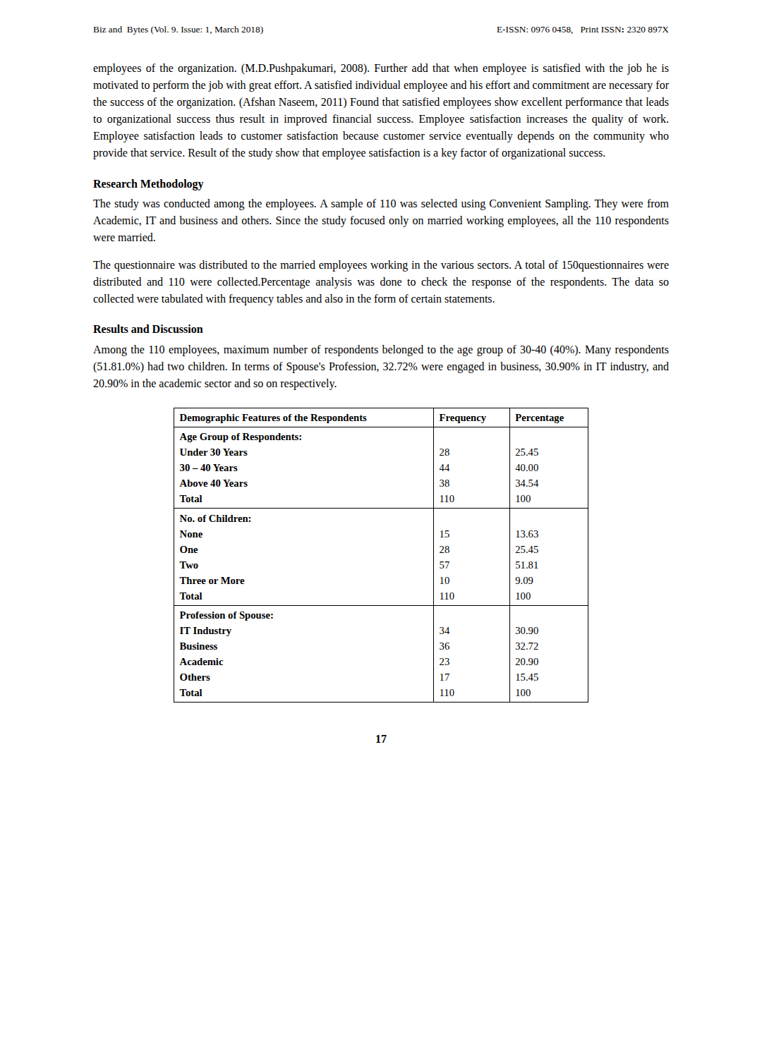Biz and Bytes (Vol. 9. Issue: 1, March 2018)
E-ISSN: 0976 0458, Print ISSN: 2320 897X
employees of the organization. (M.D.Pushpakumari, 2008). Further add that when employee is satisfied with the job he is motivated to perform the job with great effort. A satisfied individual employee and his effort and commitment are necessary for the success of the organization. (Afshan Naseem, 2011) Found that satisfied employees show excellent performance that leads to organizational success thus result in improved financial success. Employee satisfaction increases the quality of work. Employee satisfaction leads to customer satisfaction because customer service eventually depends on the community who provide that service. Result of the study show that employee satisfaction is a key factor of organizational success.
Research Methodology
The study was conducted among the employees. A sample of 110 was selected using Convenient Sampling. They were from Academic, IT and business and others. Since the study focused only on married working employees, all the 110 respondents were married.
The questionnaire was distributed to the married employees working in the various sectors. A total of 150questionnaires were distributed and 110 were collected.Percentage analysis was done to check the response of the respondents. The data so collected were tabulated with frequency tables and also in the form of certain statements.
Results and Discussion
Among the 110 employees, maximum number of respondents belonged to the age group of 30-40 (40%). Many respondents (51.81.0%) had two children. In terms of Spouse's Profession, 32.72% were engaged in business, 30.90% in IT industry, and 20.90% in the academic sector and so on respectively.
| Demographic Features of the Respondents | Frequency | Percentage |
| --- | --- | --- |
| Age Group of Respondents: Under 30 Years 30 – 40 Years Above 40 Years Total | 28 44 38 110 | 25.45 40.00 34.54 100 |
| No. of Children: None One Two Three or More Total | 15 28 57 10 110 | 13.63 25.45 51.81 9.09 100 |
| Profession of Spouse: IT Industry Business Academic Others Total | 34 36 23 17 110 | 30.90 32.72 20.90 15.45 100 |
17